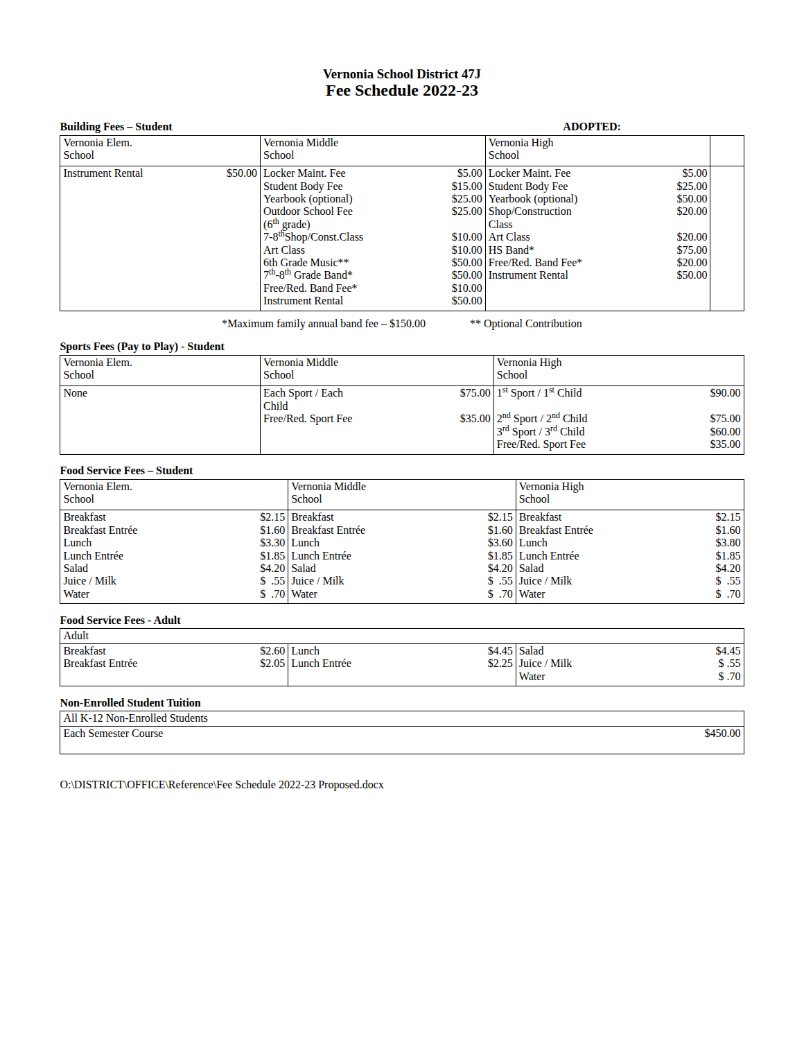Vernonia School District 47J
Fee Schedule 2022-23
Building Fees – Student ADOPTED:
| Vernonia Elem. School | Vernonia Middle School | Vernonia High School | |
| / Instrument Rental / $50.00 / | / Locker Maint. Fee / $5.00 / / Student Body Fee / $15.00 / / Yearbook (optional) / $25.00 / / Outdoor School Fee (6 th grade) / $25.00 / / 7-8 th Shop/Const.Class / $10.00 / / Art Class / $10.00 / / 6th Grade Music** / $50.00 / / 7 th -8 th Grade Band* / $50.00 / / Free/Red. Band Fee* / $10.00 / / Instrument Rental / $50.00 / | / Locker Maint. Fee / $5.00 / / Student Body Fee / $25.00 / / Yearbook (optional) / $50.00 / / Shop/Construction Class / $20.00 / / Art Class / $20.00 / / HS Band* / $75.00 / / Free/Red. Band Fee* / $20.00 / / Instrument Rental / $50.00 / | |
*Maximum family annual band fee – $150.00 ** Optional Contribution
Sports Fees (Pay to Play) - Student
| Vernonia Elem. School | Vernonia Middle School | Vernonia High School |
| None | / Each Sport / Each Child / $75.00 / / Free/Red. Sport Fee / $35.00 / | / 1 st Sport / 1 st Child / $90.00 / / 2 nd Sport / 2 nd Child / $75.00 / / 3 rd Sport / 3 rd Child / $60.00 / / Free/Red. Sport Fee / $35.00 / |
Food Service Fees – Student
| Vernonia Elem. School | Vernonia Middle School | Vernonia High School |
| / Breakfast / $2.15 / / Breakfast Entrée / $1.60 / / Lunch / $3.30 / / Lunch Entrée / $1.85 / / Salad / $4.20 / / Juice / Milk / $ .55 / / Water / $ .70 / | / Breakfast / $2.15 / / Breakfast Entrée / $1.60 / / Lunch / $3.60 / / Lunch Entrée / $1.85 / / Salad / $4.20 / / Juice / Milk / $ .55 / / Water / $ .70 / | / Breakfast / $2.15 / / Breakfast Entrée / $1.60 / / Lunch / $3.80 / / Lunch Entrée / $1.85 / / Salad / $4.20 / / Juice / Milk / $ .55 / / Water / $ .70 / |
Food Service Fees - Adult
| Adult |
| / Breakfast / $2.60 / / Breakfast Entrée / $2.05 / | / Lunch / $4.45 / / Lunch Entrée / $2.25 / | / Salad / $4.45 / / Juice / Milk / $ .55 / / Water / $ .70 / |
Non-Enrolled Student Tuition
| All K-12 Non-Enrolled Students |
| Each Semester Course | $450.00 |
O:\DISTRICT\OFFICE\Reference\Fee Schedule 2022-23 Proposed.docx